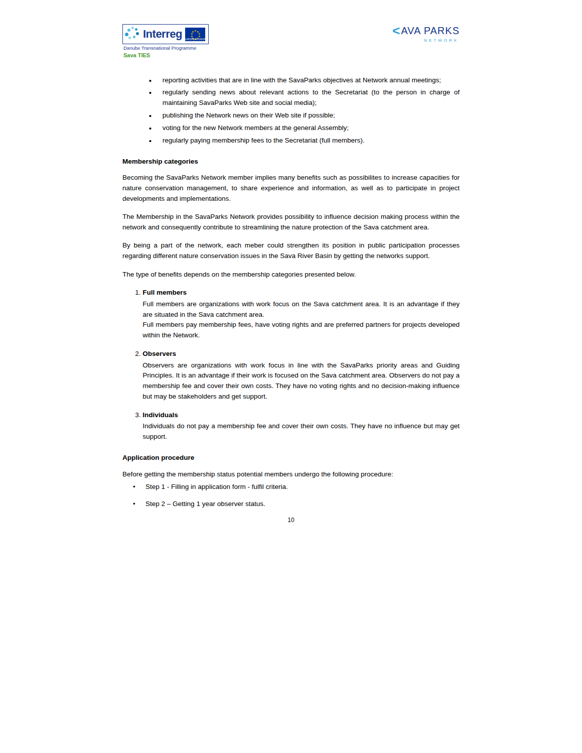Interreg
★ ★ ★ ★ ★ ★ ★ ★ ★ ★
EUROPEAN UNION
Danube Transnational Programme
Sava TIES
< AVA PARKS
NETWORK
reporting activities that are in line with the SavaParks objectives at Network annual meetings;
regularly sending news about relevant actions to the Secretariat (to the person in charge of maintaining SavaParks Web site and social media);
publishing the Network news on their Web site if possible;
voting for the new Network members at the general Assembly;
regularly paying membership fees to the Secretariat (full members).
Membership categories
Becoming the SavaParks Network member implies many benefits such as possibilites to increase capacities for nature conservation management, to share experience and information, as well as to participate in project developments and implementations.
The Membership in the SavaParks Network provides possibility to influence decision making process within the network and consequently contribute to streamlining the nature protection of the Sava catchment area.
By being a part of the network, each meber could strengthen its position in public participation processes regarding different nature conservation issues in the Sava River Basin by getting the networks support.
The type of benefits depends on the membership categories presented below.
Full members
Full members are organizations with work focus on the Sava catchment area. It is an advantage if they are situated in the Sava catchment area.
Full members pay membership fees, have voting rights and are preferred partners for projects developed within the Network.
Observers
Observers are organizations with work focus in line with the SavaParks priority areas and Guiding Principles. It is an advantage if their work is focused on the Sava catchment area. Observers do not pay a membership fee and cover their own costs. They have no voting rights and no decision-making influence but may be stakeholders and get support.
Individuals
Individuals do not pay a membership fee and cover their own costs. They have no influence but may get support.
Application procedure
Before getting the membership status potential members undergo the following procedure:
Step 1 - Filling in application form - fulfil criteria.
Step 2 – Getting 1 year observer status.
10